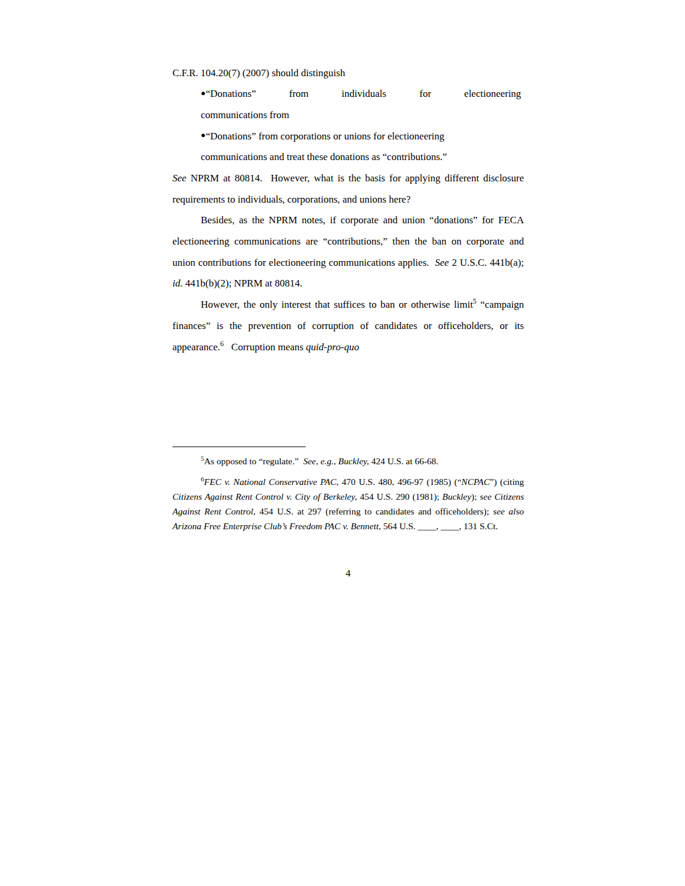C.F.R. 104.20(7) (2007) should distinguish
●“Donations” from individuals for electioneering
communications from
●“Donations” from corporations or unions for electioneering
communications and treat these donations as “contributions.”
See NPRM at 80814. However, what is the basis for applying different disclosure requirements to individuals, corporations, and unions here?
Besides, as the NPRM notes, if corporate and union “donations” for FECA electioneering communications are “contributions,” then the ban on corporate and union contributions for electioneering communications applies. See 2 U.S.C. 441b(a); id. 441b(b)(2); NPRM at 80814.
However, the only interest that suffices to ban or otherwise limit5 “campaign finances” is the prevention of corruption of candidates or officeholders, or its appearance.6 Corruption means quid-pro-quo
5As opposed to “regulate.” See, e.g., Buckley, 424 U.S. at 66-68.
6FEC v. National Conservative PAC, 470 U.S. 480, 496-97 (1985) (“NCPAC”) (citing Citizens Against Rent Control v. City of Berkeley, 454 U.S. 290 (1981); Buckley); see Citizens Against Rent Control, 454 U.S. at 297 (referring to candidates and officeholders); see also Arizona Free Enterprise Club’s Freedom PAC v. Bennett, 564 U.S. ____, ____, 131 S.Ct.
4